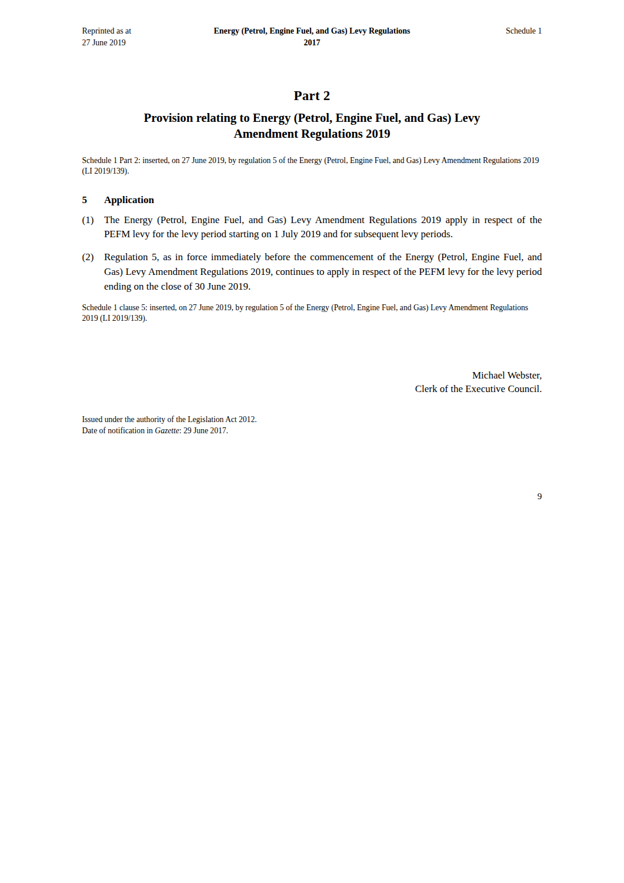Reprinted as at
27 June 2019
Energy (Petrol, Engine Fuel, and Gas) Levy Regulations 2017
Schedule 1
Part 2
Provision relating to Energy (Petrol, Engine Fuel, and Gas) Levy
Amendment Regulations 2019
Schedule 1 Part 2: inserted, on 27 June 2019, by regulation 5 of the Energy (Petrol, Engine Fuel, and Gas) Levy Amendment Regulations 2019 (LI 2019/139).
5 Application
(1) The Energy (Petrol, Engine Fuel, and Gas) Levy Amendment Regulations 2019 apply in respect of the PEFM levy for the levy period starting on 1 July 2019 and for subsequent levy periods.
(2) Regulation 5, as in force immediately before the commencement of the Energy (Petrol, Engine Fuel, and Gas) Levy Amendment Regulations 2019, continues to apply in respect of the PEFM levy for the levy period ending on the close of 30 June 2019.
Schedule 1 clause 5: inserted, on 27 June 2019, by regulation 5 of the Energy (Petrol, Engine Fuel, and Gas) Levy Amendment Regulations 2019 (LI 2019/139).
Michael Webster,
Clerk of the Executive Council.
Issued under the authority of the Legislation Act 2012.
Date of notification in Gazette: 29 June 2017.
9